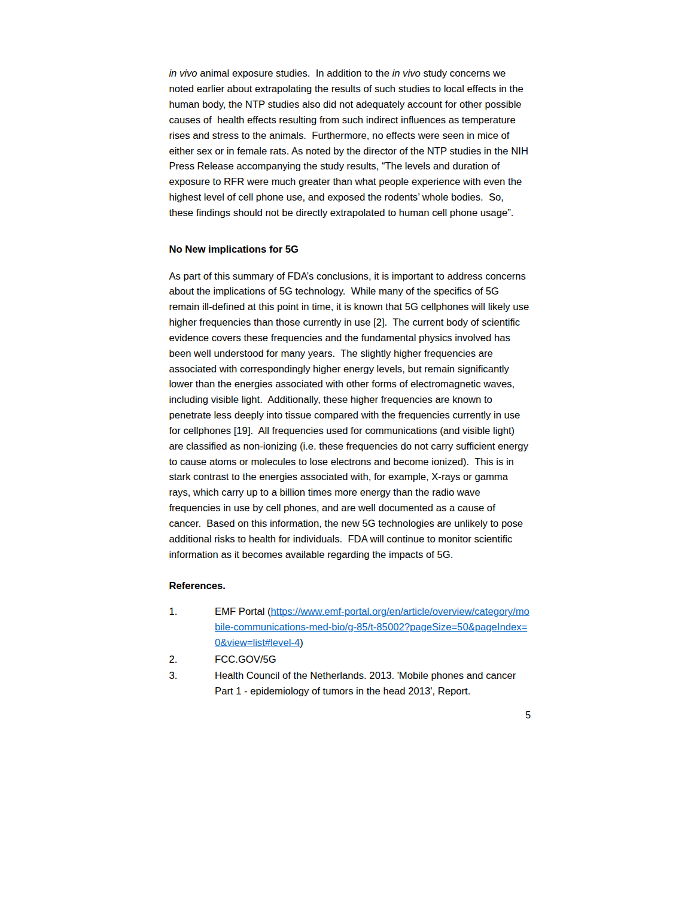in vivo animal exposure studies. In addition to the in vivo study concerns we noted earlier about extrapolating the results of such studies to local effects in the human body, the NTP studies also did not adequately account for other possible causes of health effects resulting from such indirect influences as temperature rises and stress to the animals. Furthermore, no effects were seen in mice of either sex or in female rats. As noted by the director of the NTP studies in the NIH Press Release accompanying the study results, “The levels and duration of exposure to RFR were much greater than what people experience with even the highest level of cell phone use, and exposed the rodents’ whole bodies. So, these findings should not be directly extrapolated to human cell phone usage”.
No New implications for 5G
As part of this summary of FDA’s conclusions, it is important to address concerns about the implications of 5G technology. While many of the specifics of 5G remain ill-defined at this point in time, it is known that 5G cellphones will likely use higher frequencies than those currently in use [2]. The current body of scientific evidence covers these frequencies and the fundamental physics involved has been well understood for many years. The slightly higher frequencies are associated with correspondingly higher energy levels, but remain significantly lower than the energies associated with other forms of electromagnetic waves, including visible light. Additionally, these higher frequencies are known to penetrate less deeply into tissue compared with the frequencies currently in use for cellphones [19]. All frequencies used for communications (and visible light) are classified as non-ionizing (i.e. these frequencies do not carry sufficient energy to cause atoms or molecules to lose electrons and become ionized). This is in stark contrast to the energies associated with, for example, X-rays or gamma rays, which carry up to a billion times more energy than the radio wave frequencies in use by cell phones, and are well documented as a cause of cancer. Based on this information, the new 5G technologies are unlikely to pose additional risks to health for individuals. FDA will continue to monitor scientific information as it becomes available regarding the impacts of 5G.
References.
1. EMF Portal (https://www.emf-portal.org/en/article/overview/category/mobile-communications-med-bio/g-85/t-85002?pageSize=50&pageIndex=0&view=list#level-4)
2. FCC.GOV/5G
3. Health Council of the Netherlands. 2013. 'Mobile phones and cancer Part 1 - epidemiology of tumors in the head 2013', Report.
5